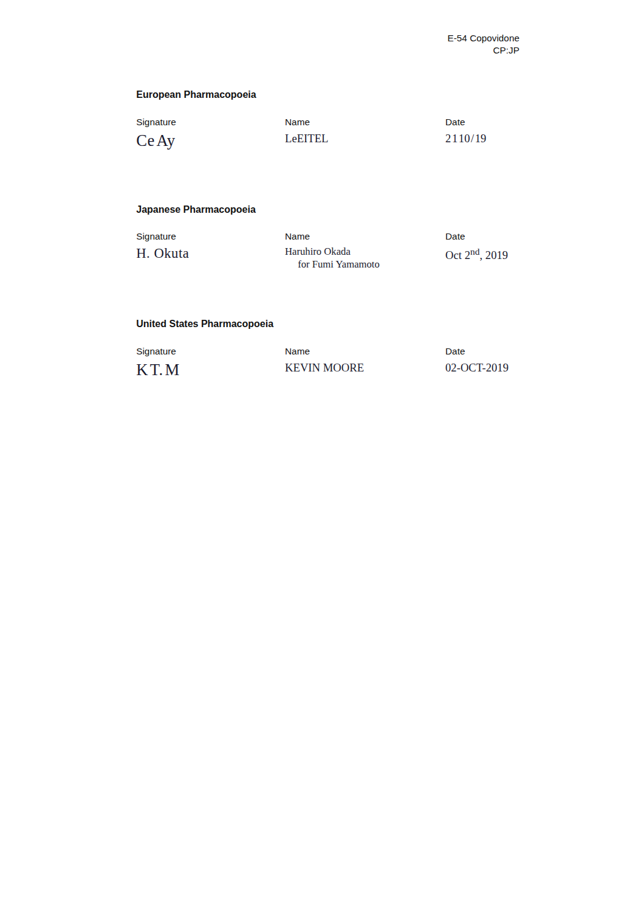E-54 Copovidone CP:JP
European Pharmacopoeia
Signature
Name
Date
Ce Ay
LeEITEL
2 1 10 / 19
Japanese Pharmacopoeia
Signature
Name
Date
H. Okuta
Haruhiro Okada for Fumi Yamamoto
Oct 2nd, 2019
United States Pharmacopoeia
Signature
Name
Date
K T. M
KEVIN MOORE
02-OCT-2019